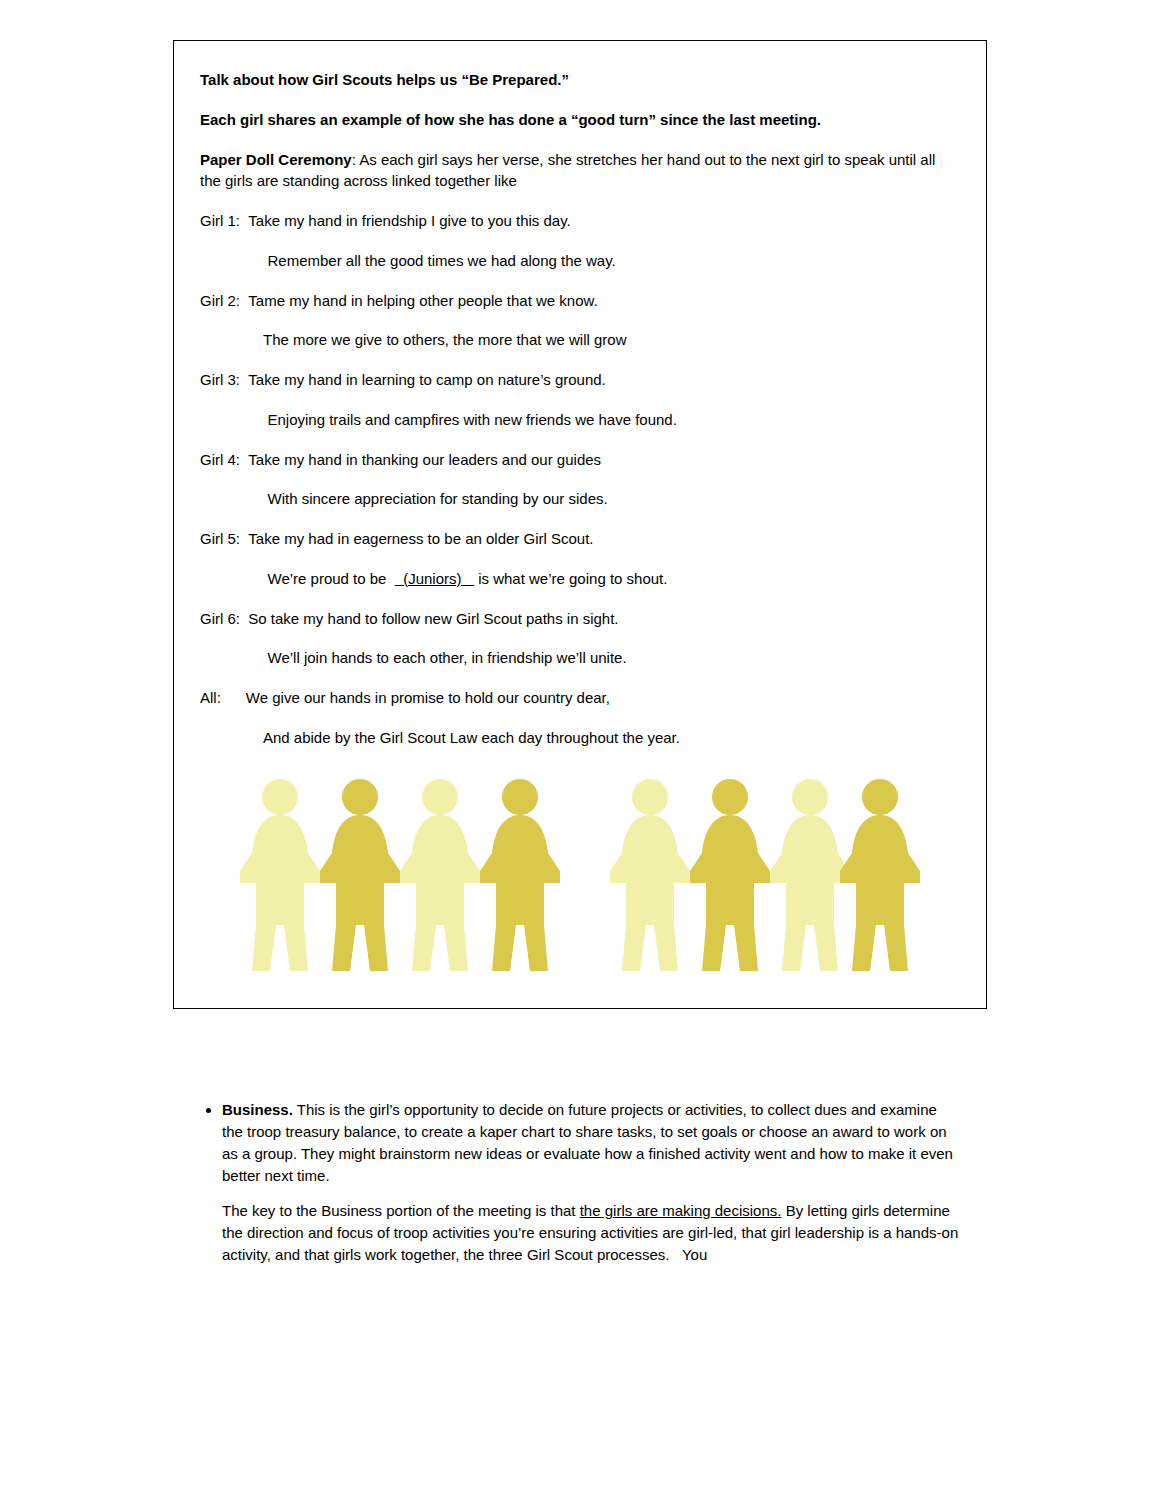Talk about how Girl Scouts helps us “Be Prepared.”
Each girl shares an example of how she has done a “good turn” since the last meeting.
Paper Doll Ceremony: As each girl says her verse, she stretches her hand out to the next girl to speak until all the girls are standing across linked together like
Girl 1: Take my hand in friendship I give to you this day.
Remember all the good times we had along the way.
Girl 2: Tame my hand in helping other people that we know.
The more we give to others, the more that we will grow
Girl 3: Take my hand in learning to camp on nature’s ground.
Enjoying trails and campfires with new friends we have found.
Girl 4: Take my hand in thanking our leaders and our guides
With sincere appreciation for standing by our sides.
Girl 5: Take my had in eagerness to be an older Girl Scout.
We’re proud to be (Juniors) is what we’re going to shout.
Girl 6: So take my hand to follow new Girl Scout paths in sight.
We’ll join hands to each other, in friendship we’ll unite.
All: We give our hands in promise to hold our country dear,
And abide by the Girl Scout Law each day throughout the year.
Business. This is the girl’s opportunity to decide on future projects or activities, to collect dues and examine the troop treasury balance, to create a kaper chart to share tasks, to set goals or choose an award to work on as a group. They might brainstorm new ideas or evaluate how a finished activity went and how to make it even better next time.
The key to the Business portion of the meeting is that the girls are making decisions. By letting girls determine the direction and focus of troop activities you’re ensuring activities are girl-led, that girl leadership is a hands-on activity, and that girls work together, the three Girl Scout processes. You